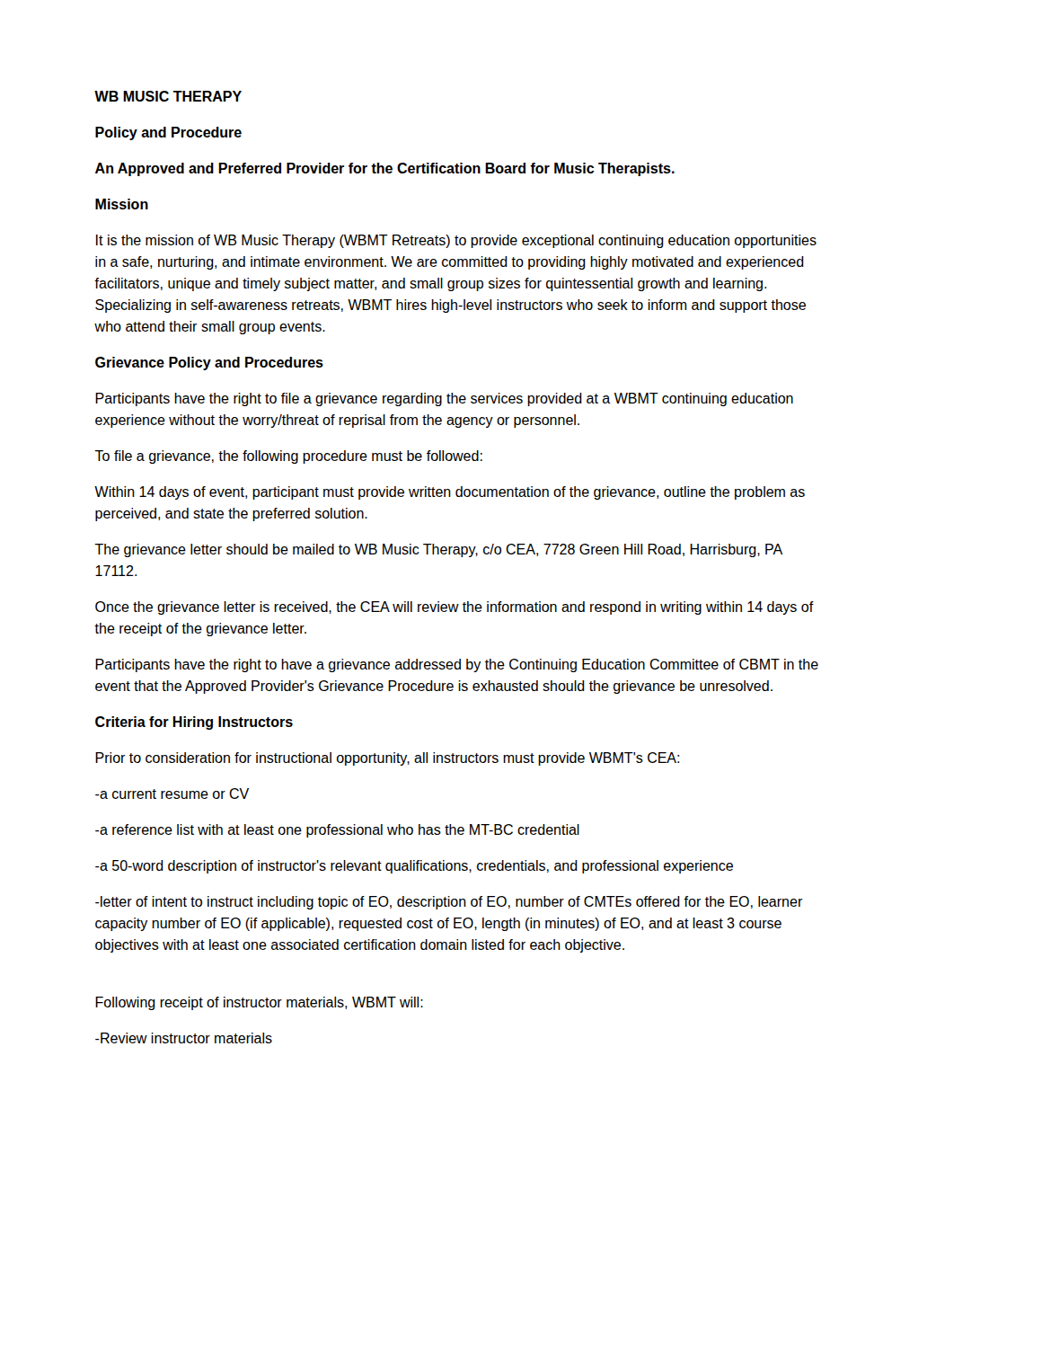WB MUSIC THERAPY
Policy and Procedure
An Approved and Preferred Provider for the Certification Board for Music Therapists.
Mission
It is the mission of WB Music Therapy (WBMT Retreats) to provide exceptional continuing education opportunities in a safe, nurturing, and intimate environment. We are committed to providing highly motivated and experienced facilitators, unique and timely subject matter, and small group sizes for quintessential growth and learning. Specializing in self-awareness retreats, WBMT hires high-level instructors who seek to inform and support those who attend their small group events.
Grievance Policy and Procedures
Participants have the right to file a grievance regarding the services provided at a WBMT continuing education experience without the worry/threat of reprisal from the agency or personnel.
To file a grievance, the following procedure must be followed:
Within 14 days of event, participant must provide written documentation of the grievance, outline the problem as perceived, and state the preferred solution.
The grievance letter should be mailed to WB Music Therapy, c/o CEA, 7728 Green Hill Road, Harrisburg, PA 17112.
Once the grievance letter is received, the CEA will review the information and respond in writing within 14 days of the receipt of the grievance letter.
Participants have the right to have a grievance addressed by the Continuing Education Committee of CBMT in the event that the Approved Provider's Grievance Procedure is exhausted should the grievance be unresolved.
Criteria for Hiring Instructors
Prior to consideration for instructional opportunity, all instructors must provide WBMT's CEA:
-a current resume or CV
-a reference list with at least one professional who has the MT-BC credential
-a 50-word description of instructor's relevant qualifications, credentials, and professional experience
-letter of intent to instruct including topic of EO, description of EO, number of CMTEs offered for the EO, learner capacity number of EO (if applicable), requested cost of EO, length (in minutes) of EO, and at least 3 course objectives with at least one associated certification domain listed for each objective.
Following receipt of instructor materials, WBMT will:
-Review instructor materials